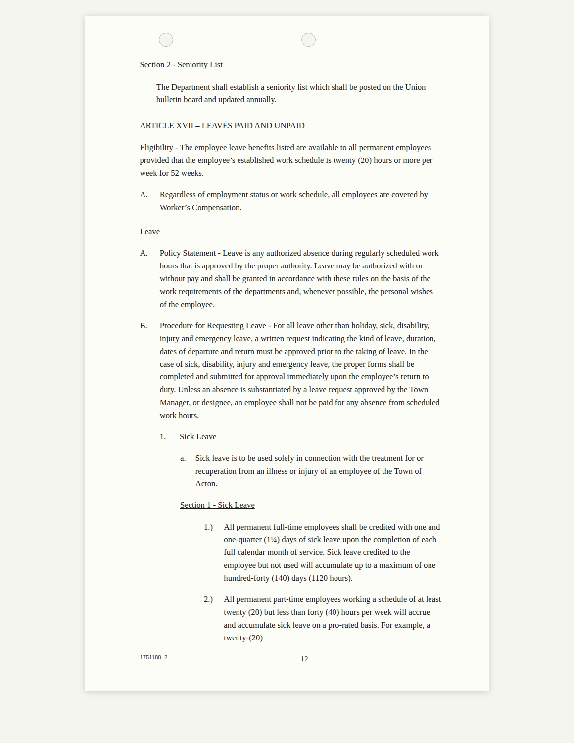Section 2 - Seniority List
The Department shall establish a seniority list which shall be posted on the Union bulletin board and updated annually.
ARTICLE XVII – LEAVES PAID AND UNPAID
Eligibility - The employee leave benefits listed are available to all permanent employees provided that the employee’s established work schedule is twenty (20) hours or more per week for 52 weeks.
A.
Regardless of employment status or work schedule, all employees are covered by Worker’s Compensation.
Leave
A.
Policy Statement - Leave is any authorized absence during regularly scheduled work hours that is approved by the proper authority. Leave may be authorized with or without pay and shall be granted in accordance with these rules on the basis of the work requirements of the departments and, whenever possible, the personal wishes of the employee.
B.
Procedure for Requesting Leave - For all leave other than holiday, sick, disability, injury and emergency leave, a written request indicating the kind of leave, duration, dates of departure and return must be approved prior to the taking of leave. In the case of sick, disability, injury and emergency leave, the proper forms shall be completed and submitted for approval immediately upon the employee’s return to duty. Unless an absence is substantiated by a leave request approved by the Town Manager, or designee, an employee shall not be paid for any absence from scheduled work hours.
1.
Sick Leave
a.
Sick leave is to be used solely in connection with the treatment for or recuperation from an illness or injury of an employee of the Town of Acton.
Section 1 - Sick Leave
1.)
All permanent full-time employees shall be credited with one and one-quarter (1¼) days of sick leave upon the completion of each full calendar month of service. Sick leave credited to the employee but not used will accumulate up to a maximum of one hundred-forty (140) days (1120 hours).
2.)
All permanent part-time employees working a schedule of at least twenty (20) but less than forty (40) hours per week will accrue and accumulate sick leave on a pro-rated basis. For example, a twenty-(20)
1751188_2
12